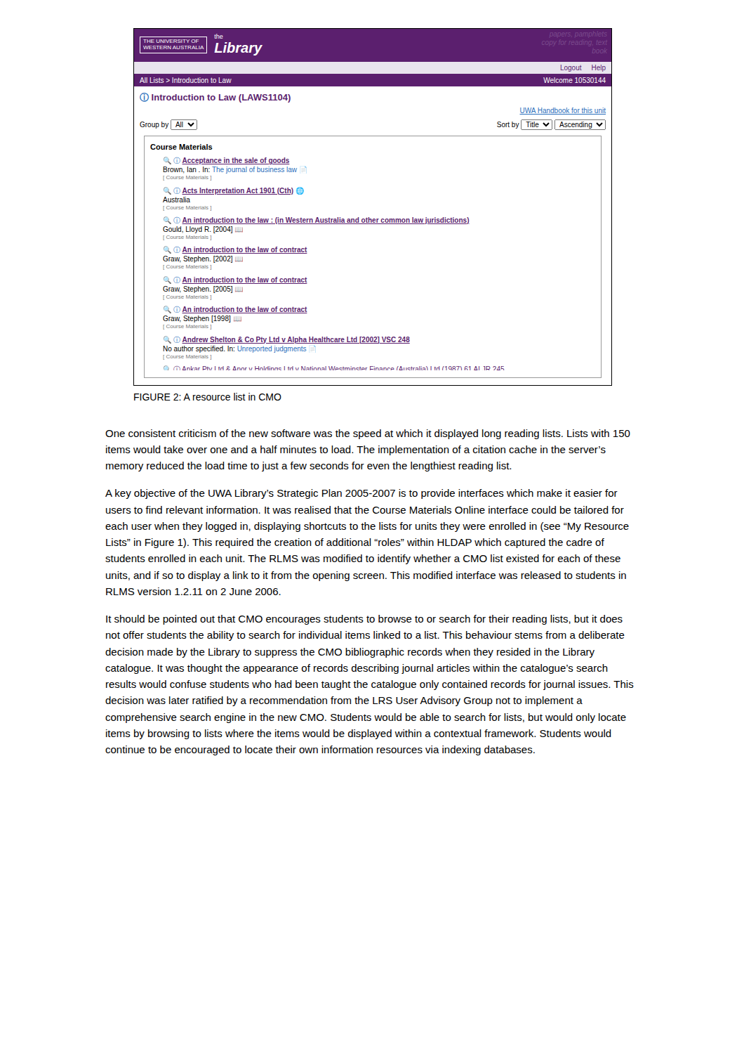THE UNIVERSITY OF
WESTERN AUSTRALIA
the Library
papers, pamphlets
copy for reading, text
book
Logout Help
All Lists > Introduction to Law Welcome 10530144
ⓘ Introduction to Law (LAWS1104)
UWA Handbook for this unit
Group by All Sort by Title Ascending
Course Materials
🔍 ⓘ Acceptance in the sale of goods
Brown, Ian . In: The journal of business law 📄 [ Course Materials ]
🔍 ⓘ Acts Interpretation Act 1901 (Cth) 🌐
Australia [ Course Materials ]
🔍 ⓘ An introduction to the law : (in Western Australia and other common law jurisdictions)
Gould, Lloyd R. [2004] 📖 [ Course Materials ]
🔍 ⓘ An introduction to the law of contract
Graw, Stephen. [2002] 📖 [ Course Materials ]
🔍 ⓘ An introduction to the law of contract
Graw, Stephen. [2005] 📖 [ Course Materials ]
🔍 ⓘ An introduction to the law of contract
Graw, Stephen [1998] 📖 [ Course Materials ]
🔍 ⓘ Andrew Shelton & Co Pty Ltd v Alpha Healthcare Ltd [2002] VSC 248
No author specified. In: Unreported judgments 📄 [ Course Materials ]
🔍 ⓘ Ankar Pty Ltd & Anor v Holdings Ltd v National Westminster Finance (Australia) Ltd (1987) 61 ALJR 245
FIGURE 2: A resource list in CMO
One consistent criticism of the new software was the speed at which it displayed long reading lists. Lists with 150 items would take over one and a half minutes to load. The implementation of a citation cache in the server’s memory reduced the load time to just a few seconds for even the lengthiest reading list.
A key objective of the UWA Library’s Strategic Plan 2005-2007 is to provide interfaces which make it easier for users to find relevant information. It was realised that the Course Materials Online interface could be tailored for each user when they logged in, displaying shortcuts to the lists for units they were enrolled in (see “My Resource Lists” in Figure 1). This required the creation of additional “roles” within HLDAP which captured the cadre of students enrolled in each unit. The RLMS was modified to identify whether a CMO list existed for each of these units, and if so to display a link to it from the opening screen. This modified interface was released to students in RLMS version 1.2.11 on 2 June 2006.
It should be pointed out that CMO encourages students to browse to or search for their reading lists, but it does not offer students the ability to search for individual items linked to a list. This behaviour stems from a deliberate decision made by the Library to suppress the CMO bibliographic records when they resided in the Library catalogue. It was thought the appearance of records describing journal articles within the catalogue’s search results would confuse students who had been taught the catalogue only contained records for journal issues. This decision was later ratified by a recommendation from the LRS User Advisory Group not to implement a comprehensive search engine in the new CMO. Students would be able to search for lists, but would only locate items by browsing to lists where the items would be displayed within a contextual framework. Students would continue to be encouraged to locate their own information resources via indexing databases.